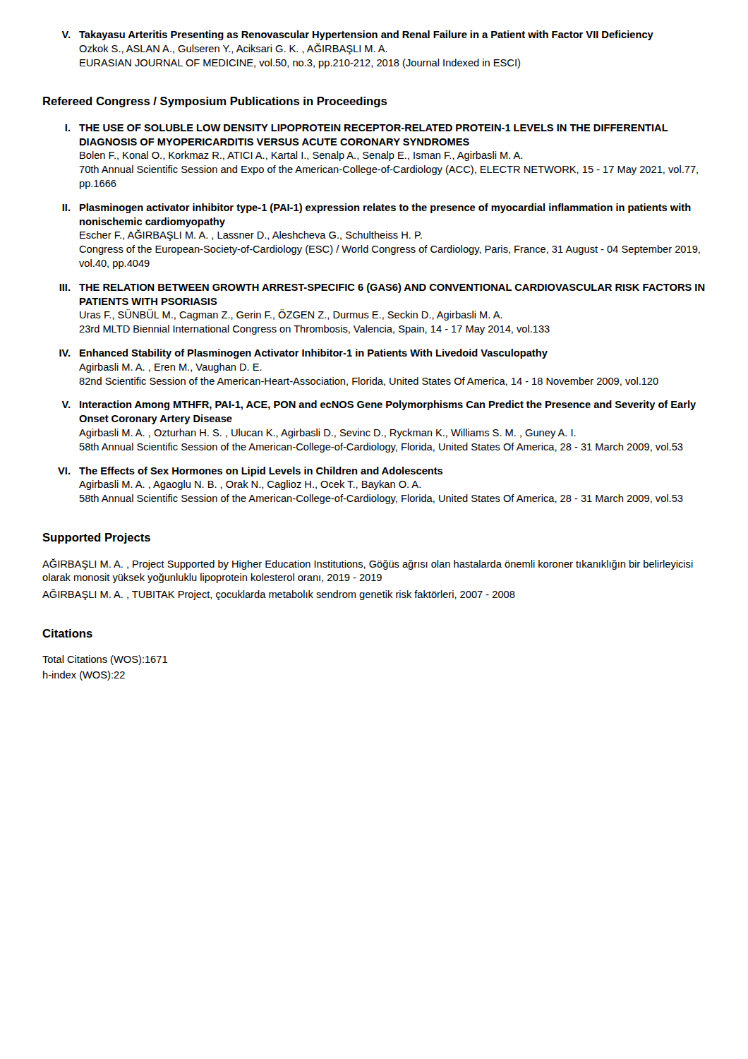V.
Takayasu Arteritis Presenting as Renovascular Hypertension and Renal Failure in a Patient with Factor VII Deficiency
Ozkok S., ASLAN A., Gulseren Y., Aciksari G. K. , AĞIRBAŞLI M. A.
EURASIAN JOURNAL OF MEDICINE, vol.50, no.3, pp.210-212, 2018 (Journal Indexed in ESCI)
Refereed Congress / Symposium Publications in Proceedings
I.
THE USE OF SOLUBLE LOW DENSITY LIPOPROTEIN RECEPTOR-RELATED PROTEIN-1 LEVELS IN THE DIFFERENTIAL DIAGNOSIS OF MYOPERICARDITIS VERSUS ACUTE CORONARY SYNDROMES
Bolen F., Konal O., Korkmaz R., ATICI A., Kartal I., Senalp A., Senalp E., Isman F., Agirbasli M. A.
70th Annual Scientific Session and Expo of the American-College-of-Cardiology (ACC), ELECTR NETWORK, 15 - 17 May 2021, vol.77, pp.1666
II.
Plasminogen activator inhibitor type-1 (PAI-1) expression relates to the presence of myocardial inflammation in patients with nonischemic cardiomyopathy
Escher F., AĞIRBAŞLI M. A. , Lassner D., Aleshcheva G., Schultheiss H. P.
Congress of the European-Society-of-Cardiology (ESC) / World Congress of Cardiology, Paris, France, 31 August - 04 September 2019, vol.40, pp.4049
III.
THE RELATION BETWEEN GROWTH ARREST-SPECIFIC 6 (GAS6) AND CONVENTIONAL CARDIOVASCULAR RISK FACTORS IN PATIENTS WITH PSORIASIS
Uras F., SÜNBÜL M., Cagman Z., Gerin F., ÖZGEN Z., Durmus E., Seckin D., Agirbasli M. A.
23rd MLTD Biennial International Congress on Thrombosis, Valencia, Spain, 14 - 17 May 2014, vol.133
IV.
Enhanced Stability of Plasminogen Activator Inhibitor-1 in Patients With Livedoid Vasculopathy
Agirbasli M. A. , Eren M., Vaughan D. E.
82nd Scientific Session of the American-Heart-Association, Florida, United States Of America, 14 - 18 November 2009, vol.120
V.
Interaction Among MTHFR, PAI-1, ACE, PON and ecNOS Gene Polymorphisms Can Predict the Presence and Severity of Early Onset Coronary Artery Disease
Agirbasli M. A. , Ozturhan H. S. , Ulucan K., Agirbasli D., Sevinc D., Ryckman K., Williams S. M. , Guney A. I.
58th Annual Scientific Session of the American-College-of-Cardiology, Florida, United States Of America, 28 - 31 March 2009, vol.53
VI.
The Effects of Sex Hormones on Lipid Levels in Children and Adolescents
Agirbasli M. A. , Agaoglu N. B. , Orak N., Caglioz H., Ocek T., Baykan O. A.
58th Annual Scientific Session of the American-College-of-Cardiology, Florida, United States Of America, 28 - 31 March 2009, vol.53
Supported Projects
AĞIRBAŞLI M. A. , Project Supported by Higher Education Institutions, Göğüs ağrısı olan hastalarda önemli koroner tıkanıklığın bir belirleyicisi olarak monosit yüksek yoğunluklu lipoprotein kolesterol oranı, 2019 - 2019
AĞIRBAŞLI M. A. , TUBITAK Project, çocuklarda metabolık sendrom genetik risk faktörleri, 2007 - 2008
Citations
Total Citations (WOS):1671
h-index (WOS):22